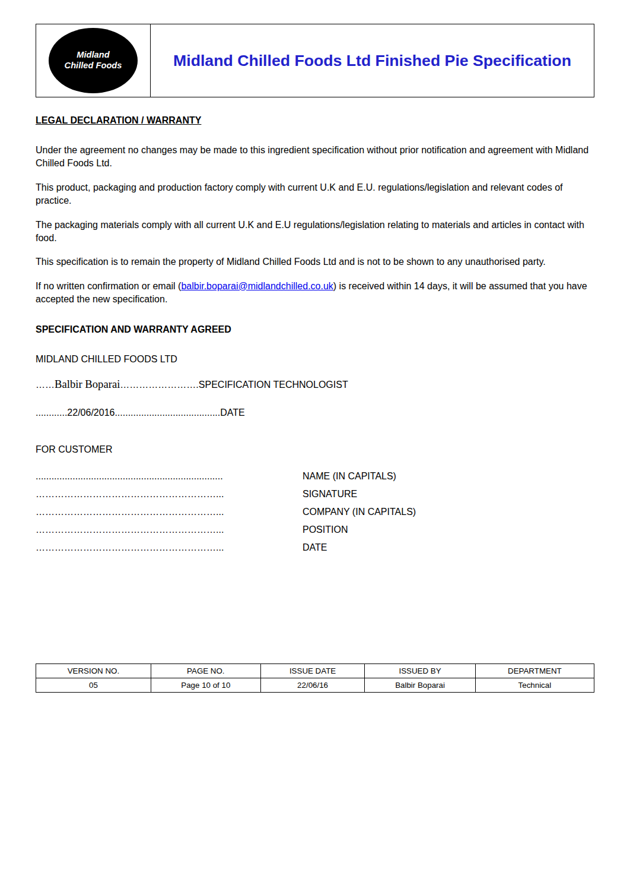| Midland Chilled Foods | Midland Chilled Foods Ltd Finished Pie Specification |
LEGAL DECLARATION / WARRANTY
Under the agreement no changes may be made to this ingredient specification without prior notification and agreement with Midland Chilled Foods Ltd.
This product, packaging and production factory comply with current U.K and E.U. regulations/legislation and relevant codes of practice.
The packaging materials comply with all current U.K and E.U regulations/legislation relating to materials and articles in contact with food.
This specification is to remain the property of Midland Chilled Foods Ltd and is not to be shown to any unauthorised party.
If no written confirmation or email (balbir.boparai@midlandchilled.co.uk) is received within 14 days, it will be assumed that you have accepted the new specification.
SPECIFICATION AND WARRANTY AGREED
MIDLAND CHILLED FOODS LTD
……Balbir Boparai…………………….SPECIFICATION TECHNOLOGIST
............22/06/2016........................................DATE
FOR CUSTOMER
| ....................................................................... | NAME (IN CAPITALS) |
| …………………………………………………... | SIGNATURE |
| …………………………………………………... | COMPANY (IN CAPITALS) |
| …………………………………………………... | POSITION |
| …………………………………………………... | DATE |
| VERSION NO. | PAGE NO. | ISSUE DATE | ISSUED BY | DEPARTMENT |
| --- | --- | --- | --- | --- |
| 05 | Page 10 of 10 | 22/06/16 | Balbir Boparai | Technical |